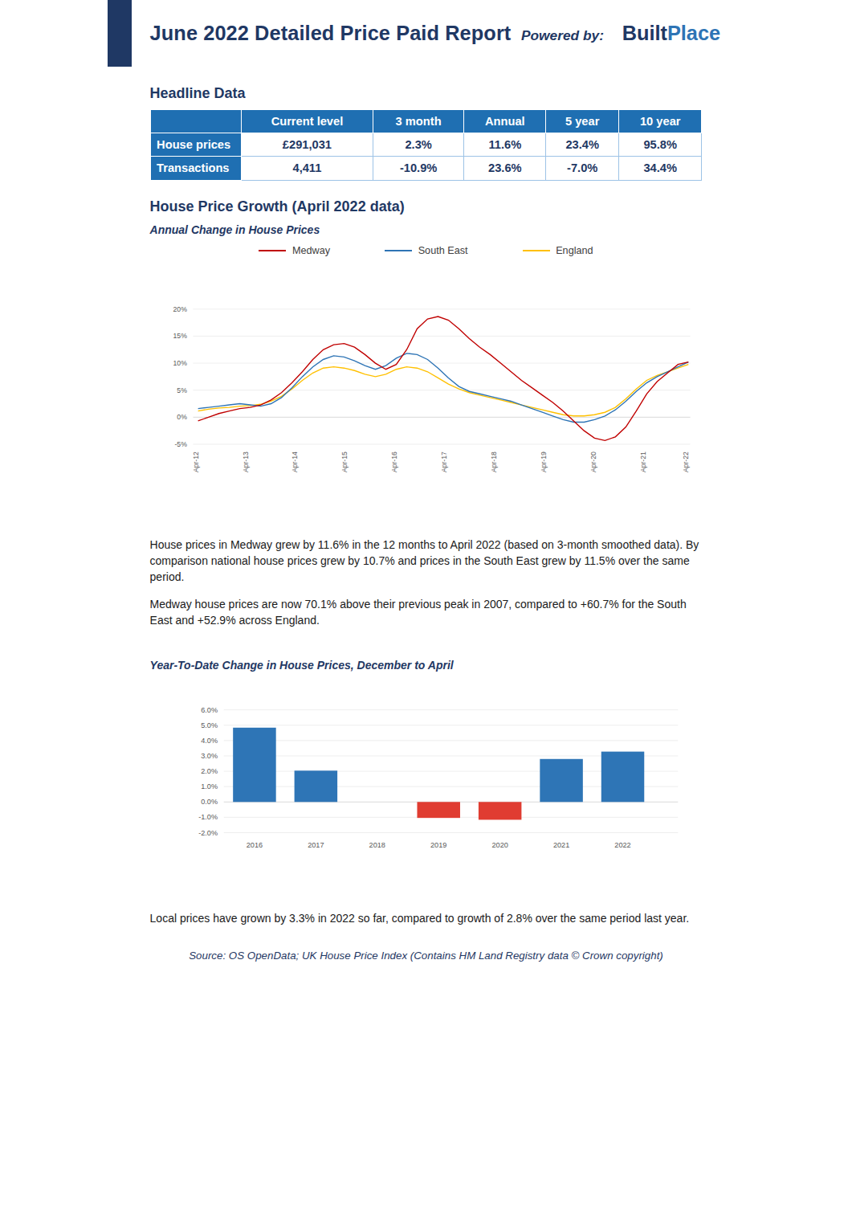June 2022 Detailed Price Paid Report
Powered by: BuiltPlace
Headline Data
| | Current level | 3 month | Annual | 5 year | 10 year |
| --- | --- | --- | --- | --- | --- |
| House prices | £291,031 | 2.3% | 11.6% | 23.4% | 95.8% |
| Transactions | 4,411 | -10.9% | 23.6% | -7.0% | 34.4% |
House Price Growth (April 2022 data)
Annual Change in House Prices
Medway South East England
20% 15% 10% 5% 0% -5% Apr-12 Apr-13 Apr-14 Apr-15 Apr-16 Apr-17 Apr-18 Apr-19 Apr-20 Apr-21 Apr-22
House prices in Medway grew by 11.6% in the 12 months to April 2022 (based on 3-month smoothed data). By comparison national house prices grew by 10.7% and prices in the South East grew by 11.5% over the same period.
Medway house prices are now 70.1% above their previous peak in 2007, compared to +60.7% for the South East and +52.9% across England.
Year-To-Date Change in House Prices, December to April
6.0% 5.0% 4.0% 3.0% 2.0% 1.0% 0.0% -1.0% -2.0% 2016 2017 2018 2019 2020 2021 2022
Local prices have grown by 3.3% in 2022 so far, compared to growth of 2.8% over the same period last year.
Source: OS OpenData; UK House Price Index (Contains HM Land Registry data © Crown copyright)